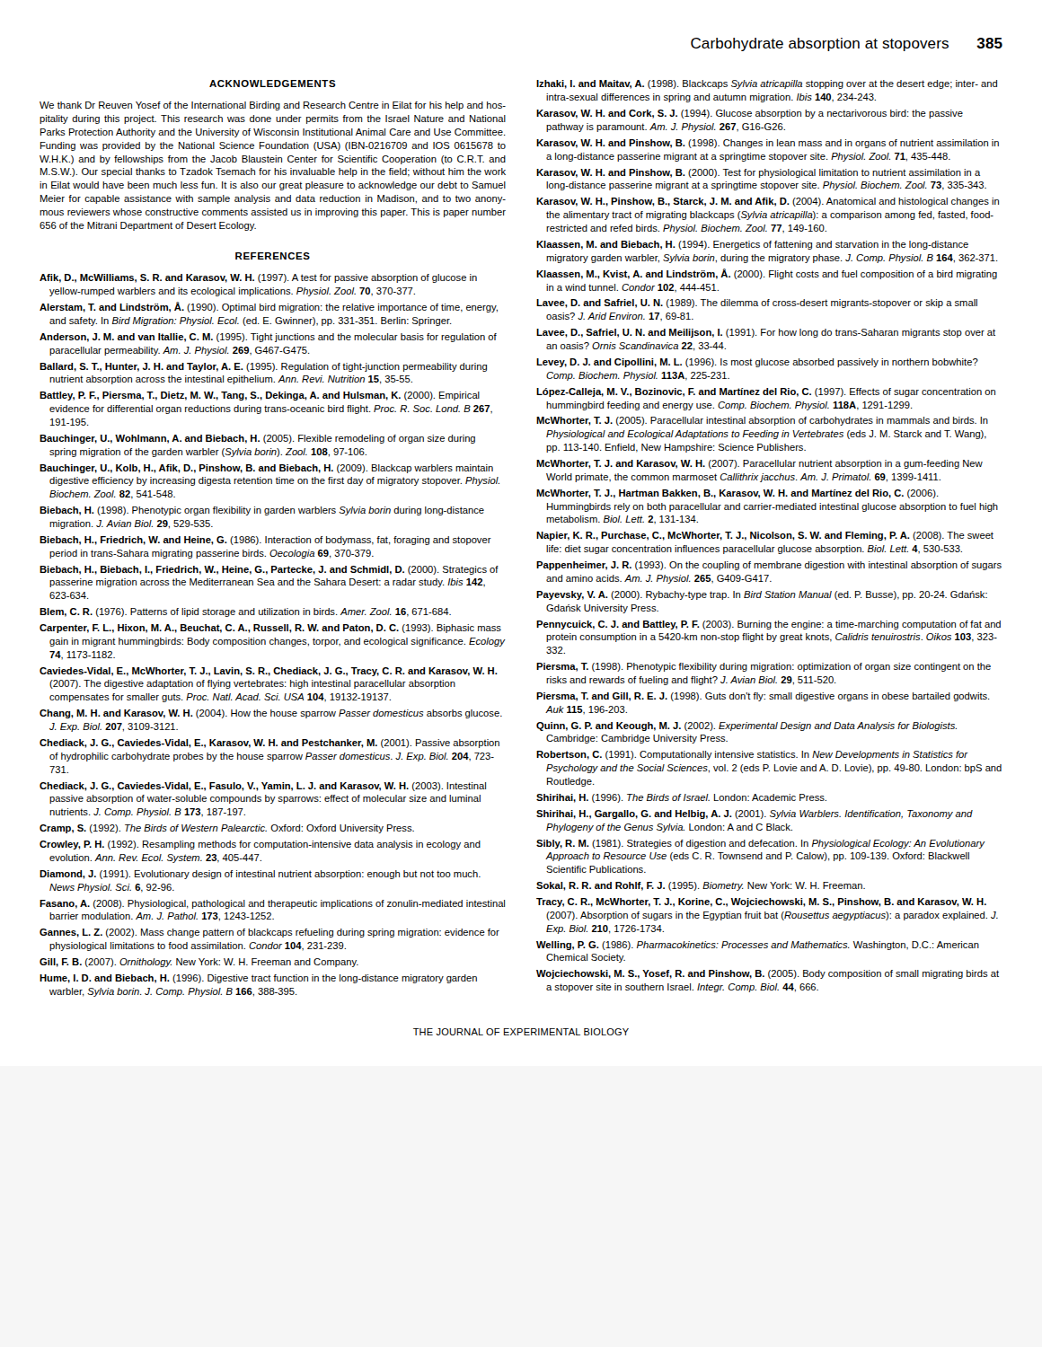Carbohydrate absorption at stopovers 385
Acknowledgements
We thank Dr Reuven Yosef of the International Birding and Research Centre in Eilat for his help and hospitality during this project. This research was done under permits from the Israel Nature and National Parks Protection Authority and the University of Wisconsin Institutional Animal Care and Use Committee. Funding was provided by the National Science Foundation (USA) (IBN-0216709 and IOS 0615678 to W.H.K.) and by fellowships from the Jacob Blaustein Center for Scientific Cooperation (to C.R.T. and M.S.W.). Our special thanks to Tzadok Tsemach for his invaluable help in the field; without him the work in Eilat would have been much less fun. It is also our great pleasure to acknowledge our debt to Samuel Meier for capable assistance with sample analysis and data reduction in Madison, and to two anonymous reviewers whose constructive comments assisted us in improving this paper. This is paper number 656 of the Mitrani Department of Desert Ecology.
References
Afik, D., McWilliams, S. R. and Karasov, W. H. (1997). A test for passive absorption of glucose in yellow-rumped warblers and its ecological implications. Physiol. Zool. 70, 370-377.
Alerstam, T. and Lindström, Å. (1990). Optimal bird migration: the relative importance of time, energy, and safety. In Bird Migration: Physiol. Ecol. (ed. E. Gwinner), pp. 331-351. Berlin: Springer.
Anderson, J. M. and van Itallie, C. M. (1995). Tight junctions and the molecular basis for regulation of paracellular permeability. Am. J. Physiol. 269, G467-G475.
Ballard, S. T., Hunter, J. H. and Taylor, A. E. (1995). Regulation of tight-junction permeability during nutrient absorption across the intestinal epithelium. Ann. Revi. Nutrition 15, 35-55.
Battley, P. F., Piersma, T., Dietz, M. W., Tang, S., Dekinga, A. and Hulsman, K. (2000). Empirical evidence for differential organ reductions during trans-oceanic bird flight. Proc. R. Soc. Lond. B 267, 191-195.
Bauchinger, U., Wohlmann, A. and Biebach, H. (2005). Flexible remodeling of organ size during spring migration of the garden warbler (Sylvia borin). Zool. 108, 97-106.
Bauchinger, U., Kolb, H., Afik, D., Pinshow, B. and Biebach, H. (2009). Blackcap warblers maintain digestive efficiency by increasing digesta retention time on the first day of migratory stopover. Physiol. Biochem. Zool. 82, 541-548.
Biebach, H. (1998). Phenotypic organ flexibility in garden warblers Sylvia borin during long-distance migration. J. Avian Biol. 29, 529-535.
Biebach, H., Friedrich, W. and Heine, G. (1986). Interaction of bodymass, fat, foraging and stopover period in trans-Sahara migrating passerine birds. Oecologia 69, 370-379.
Biebach, H., Biebach, I., Friedrich, W., Heine, G., Partecke, J. and Schmidl, D. (2000). Strategics of passerine migration across the Mediterranean Sea and the Sahara Desert: a radar study. Ibis 142, 623-634.
Blem, C. R. (1976). Patterns of lipid storage and utilization in birds. Amer. Zool. 16, 671-684.
Carpenter, F. L., Hixon, M. A., Beuchat, C. A., Russell, R. W. and Paton, D. C. (1993). Biphasic mass gain in migrant hummingbirds: Body composition changes, torpor, and ecological significance. Ecology 74, 1173-1182.
Caviedes-Vidal, E., McWhorter, T. J., Lavin, S. R., Chediack, J. G., Tracy, C. R. and Karasov, W. H. (2007). The digestive adaptation of flying vertebrates: high intestinal paracellular absorption compensates for smaller guts. Proc. Natl. Acad. Sci. USA 104, 19132-19137.
Chang, M. H. and Karasov, W. H. (2004). How the house sparrow Passer domesticus absorbs glucose. J. Exp. Biol. 207, 3109-3121.
Chediack, J. G., Caviedes-Vidal, E., Karasov, W. H. and Pestchanker, M. (2001). Passive absorption of hydrophilic carbohydrate probes by the house sparrow Passer domesticus. J. Exp. Biol. 204, 723-731.
Chediack, J. G., Caviedes-Vidal, E., Fasulo, V., Yamin, L. J. and Karasov, W. H. (2003). Intestinal passive absorption of water-soluble compounds by sparrows: effect of molecular size and luminal nutrients. J. Comp. Physiol. B 173, 187-197.
Cramp, S. (1992). The Birds of Western Palearctic. Oxford: Oxford University Press.
Crowley, P. H. (1992). Resampling methods for computation-intensive data analysis in ecology and evolution. Ann. Rev. Ecol. System. 23, 405-447.
Diamond, J. (1991). Evolutionary design of intestinal nutrient absorption: enough but not too much. News Physiol. Sci. 6, 92-96.
Fasano, A. (2008). Physiological, pathological and therapeutic implications of zonulin-mediated intestinal barrier modulation. Am. J. Pathol. 173, 1243-1252.
Gannes, L. Z. (2002). Mass change pattern of blackcaps refueling during spring migration: evidence for physiological limitations to food assimilation. Condor 104, 231-239.
Gill, F. B. (2007). Ornithology. New York: W. H. Freeman and Company.
Hume, I. D. and Biebach, H. (1996). Digestive tract function in the long-distance migratory garden warbler, Sylvia borin. J. Comp. Physiol. B 166, 388-395.
Izhaki, I. and Maitav, A. (1998). Blackcaps Sylvia atricapilla stopping over at the desert edge; inter- and intra-sexual differences in spring and autumn migration. Ibis 140, 234-243.
Karasov, W. H. and Cork, S. J. (1994). Glucose absorption by a nectarivorous bird: the passive pathway is paramount. Am. J. Physiol. 267, G16-G26.
Karasov, W. H. and Pinshow, B. (1998). Changes in lean mass and in organs of nutrient assimilation in a long-distance passerine migrant at a springtime stopover site. Physiol. Zool. 71, 435-448.
Karasov, W. H. and Pinshow, B. (2000). Test for physiological limitation to nutrient assimilation in a long-distance passerine migrant at a springtime stopover site. Physiol. Biochem. Zool. 73, 335-343.
Karasov, W. H., Pinshow, B., Starck, J. M. and Afik, D. (2004). Anatomical and histological changes in the alimentary tract of migrating blackcaps (Sylvia atricapilla): a comparison among fed, fasted, food-restricted and refed birds. Physiol. Biochem. Zool. 77, 149-160.
Klaassen, M. and Biebach, H. (1994). Energetics of fattening and starvation in the long-distance migratory garden warbler, Sylvia borin, during the migratory phase. J. Comp. Physiol. B 164, 362-371.
Klaassen, M., Kvist, A. and Lindström, Å. (2000). Flight costs and fuel composition of a bird migrating in a wind tunnel. Condor 102, 444-451.
Lavee, D. and Safriel, U. N. (1989). The dilemma of cross-desert migrants-stopover or skip a small oasis? J. Arid Environ. 17, 69-81.
Lavee, D., Safriel, U. N. and Meilijson, I. (1991). For how long do trans-Saharan migrants stop over at an oasis? Ornis Scandinavica 22, 33-44.
Levey, D. J. and Cipollini, M. L. (1996). Is most glucose absorbed passively in northern bobwhite? Comp. Biochem. Physiol. 113A, 225-231.
López-Calleja, M. V., Bozinovic, F. and Martínez del Rio, C. (1997). Effects of sugar concentration on hummingbird feeding and energy use. Comp. Biochem. Physiol. 118A, 1291-1299.
McWhorter, T. J. (2005). Paracellular intestinal absorption of carbohydrates in mammals and birds. In Physiological and Ecological Adaptations to Feeding in Vertebrates (eds J. M. Starck and T. Wang), pp. 113-140. Enfield, New Hampshire: Science Publishers.
McWhorter, T. J. and Karasov, W. H. (2007). Paracellular nutrient absorption in a gum-feeding New World primate, the common marmoset Callithrix jacchus. Am. J. Primatol. 69, 1399-1411.
McWhorter, T. J., Hartman Bakken, B., Karasov, W. H. and Martínez del Rio, C. (2006). Hummingbirds rely on both paracellular and carrier-mediated intestinal glucose absorption to fuel high metabolism. Biol. Lett. 2, 131-134.
Napier, K. R., Purchase, C., McWhorter, T. J., Nicolson, S. W. and Fleming, P. A. (2008). The sweet life: diet sugar concentration influences paracellular glucose absorption. Biol. Lett. 4, 530-533.
Pappenheimer, J. R. (1993). On the coupling of membrane digestion with intestinal absorption of sugars and amino acids. Am. J. Physiol. 265, G409-G417.
Payevsky, V. A. (2000). Rybachy-type trap. In Bird Station Manual (ed. P. Busse), pp. 20-24. Gdańsk: Gdańsk University Press.
Pennycuick, C. J. and Battley, P. F. (2003). Burning the engine: a time-marching computation of fat and protein consumption in a 5420-km non-stop flight by great knots, Calidris tenuirostris. Oikos 103, 323-332.
Piersma, T. (1998). Phenotypic flexibility during migration: optimization of organ size contingent on the risks and rewards of fueling and flight? J. Avian Biol. 29, 511-520.
Piersma, T. and Gill, R. E. J. (1998). Guts don't fly: small digestive organs in obese bartailed godwits. Auk 115, 196-203.
Quinn, G. P. and Keough, M. J. (2002). Experimental Design and Data Analysis for Biologists. Cambridge: Cambridge University Press.
Robertson, C. (1991). Computationally intensive statistics. In New Developments in Statistics for Psychology and the Social Sciences, vol. 2 (eds P. Lovie and A. D. Lovie), pp. 49-80. London: bpS and Routledge.
Shirihai, H. (1996). The Birds of Israel. London: Academic Press.
Shirihai, H., Gargallo, G. and Helbig, A. J. (2001). Sylvia Warblers. Identification, Taxonomy and Phylogeny of the Genus Sylvia. London: A and C Black.
Sibly, R. M. (1981). Strategies of digestion and defecation. In Physiological Ecology: An Evolutionary Approach to Resource Use (eds C. R. Townsend and P. Calow), pp. 109-139. Oxford: Blackwell Scientific Publications.
Sokal, R. R. and Rohlf, F. J. (1995). Biometry. New York: W. H. Freeman.
Tracy, C. R., McWhorter, T. J., Korine, C., Wojciechowski, M. S., Pinshow, B. and Karasov, W. H. (2007). Absorption of sugars in the Egyptian fruit bat (Rousettus aegyptiacus): a paradox explained. J. Exp. Biol. 210, 1726-1734.
Welling, P. G. (1986). Pharmacokinetics: Processes and Mathematics. Washington, D.C.: American Chemical Society.
Wojciechowski, M. S., Yosef, R. and Pinshow, B. (2005). Body composition of small migrating birds at a stopover site in southern Israel. Integr. Comp. Biol. 44, 666.
THE JOURNAL OF EXPERIMENTAL BIOLOGY